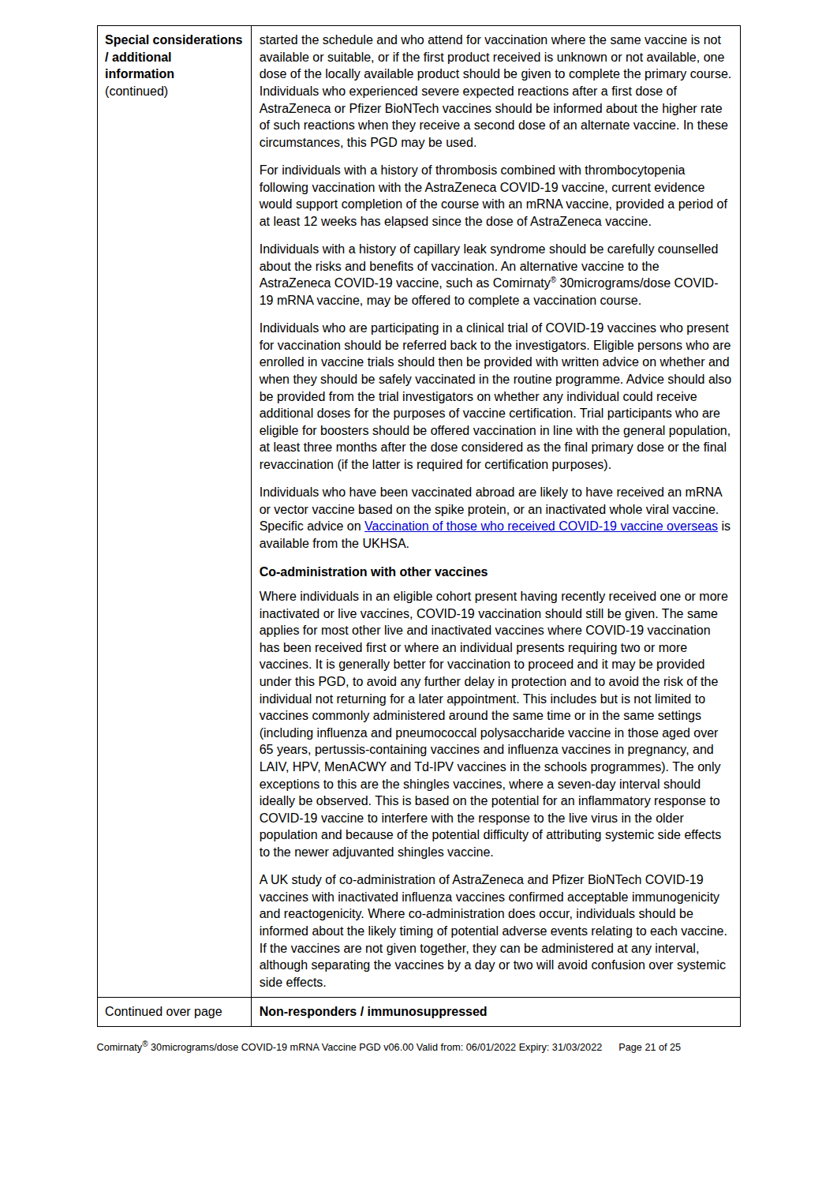| Special considerations / additional information (continued) | started the schedule and who attend for vaccination where the same vaccine is not available or suitable, or if the first product received is unknown or not available, one dose of the locally available product should be given to complete the primary course. Individuals who experienced severe expected reactions after a first dose of AstraZeneca or Pfizer BioNTech vaccines should be informed about the higher rate of such reactions when they receive a second dose of an alternate vaccine. In these circumstances, this PGD may be used. For individuals with a history of thrombosis combined with thrombocytopenia following vaccination with the AstraZeneca COVID-19 vaccine, current evidence would support completion of the course with an mRNA vaccine, provided a period of at least 12 weeks has elapsed since the dose of AstraZeneca vaccine. Individuals with a history of capillary leak syndrome should be carefully counselled about the risks and benefits of vaccination. An alternative vaccine to the AstraZeneca COVID-19 vaccine, such as Comirnaty ® 30micrograms/dose COVID-19 mRNA vaccine, may be offered to complete a vaccination course. Individuals who are participating in a clinical trial of COVID-19 vaccines who present for vaccination should be referred back to the investigators. Eligible persons who are enrolled in vaccine trials should then be provided with written advice on whether and when they should be safely vaccinated in the routine programme. Advice should also be provided from the trial investigators on whether any individual could receive additional doses for the purposes of vaccine certification. Trial participants who are eligible for boosters should be offered vaccination in line with the general population, at least three months after the dose considered as the final primary dose or the final revaccination (if the latter is required for certification purposes). Individuals who have been vaccinated abroad are likely to have received an mRNA or vector vaccine based on the spike protein, or an inactivated whole viral vaccine. Specific advice on Vaccination of those who received COVID-19 vaccine overseas is available from the UKHSA. Co-administration with other vaccines Where individuals in an eligible cohort present having recently received one or more inactivated or live vaccines, COVID-19 vaccination should still be given. The same applies for most other live and inactivated vaccines where COVID-19 vaccination has been received first or where an individual presents requiring two or more vaccines. It is generally better for vaccination to proceed and it may be provided under this PGD, to avoid any further delay in protection and to avoid the risk of the individual not returning for a later appointment. This includes but is not limited to vaccines commonly administered around the same time or in the same settings (including influenza and pneumococcal polysaccharide vaccine in those aged over 65 years, pertussis-containing vaccines and influenza vaccines in pregnancy, and LAIV, HPV, MenACWY and Td-IPV vaccines in the schools programmes). The only exceptions to this are the shingles vaccines, where a seven-day interval should ideally be observed. This is based on the potential for an inflammatory response to COVID-19 vaccine to interfere with the response to the live virus in the older population and because of the potential difficulty of attributing systemic side effects to the newer adjuvanted shingles vaccine. A UK study of co-administration of AstraZeneca and Pfizer BioNTech COVID-19 vaccines with inactivated influenza vaccines confirmed acceptable immunogenicity and reactogenicity. Where co-administration does occur, individuals should be informed about the likely timing of potential adverse events relating to each vaccine. If the vaccines are not given together, they can be administered at any interval, although separating the vaccines by a day or two will avoid confusion over systemic side effects. |
| Continued over page | Non-responders / immunosuppressed |
Comirnaty® 30micrograms/dose COVID-19 mRNA Vaccine PGD v06.00 Valid from: 06/01/2022 Expiry: 31/03/2022 Page 21 of 25